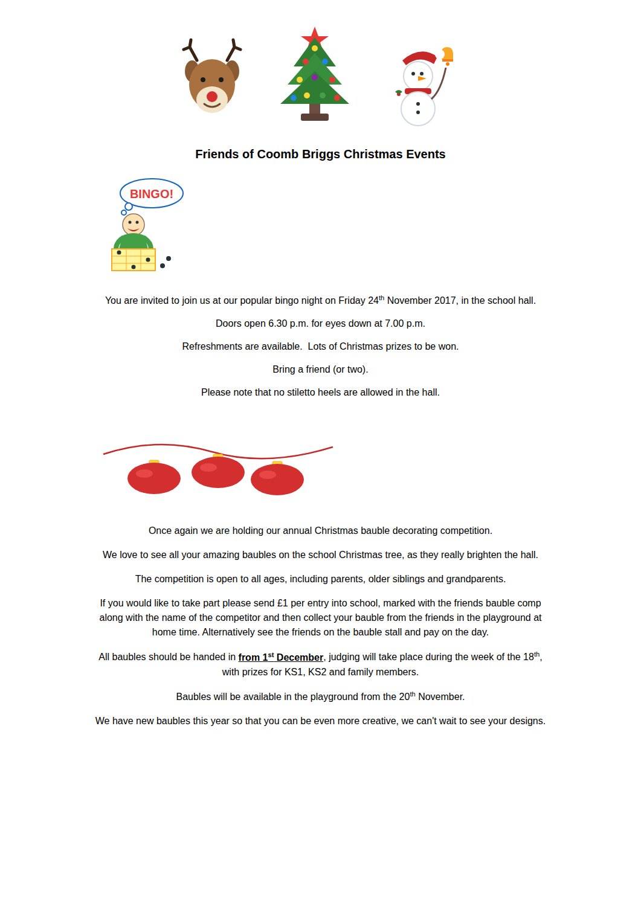Friends of Coomb Briggs Christmas Events
BINGO!
You are invited to join us at our popular bingo night on Friday 24th November 2017, in the school hall.
Doors open 6.30 p.m. for eyes down at 7.00 p.m.
Refreshments are available. Lots of Christmas prizes to be won.
Bring a friend (or two).
Please note that no stiletto heels are allowed in the hall.
Once again we are holding our annual Christmas bauble decorating competition.
We love to see all your amazing baubles on the school Christmas tree, as they really brighten the hall.
The competition is open to all ages, including parents, older siblings and grandparents.
If you would like to take part please send £1 per entry into school, marked with the friends bauble comp along with the name of the competitor and then collect your bauble from the friends in the playground at home time. Alternatively see the friends on the bauble stall and pay on the day.
All baubles should be handed in from 1st December, judging will take place during the week of the 18th, with prizes for KS1, KS2 and family members.
Baubles will be available in the playground from the 20th November.
We have new baubles this year so that you can be even more creative, we can't wait to see your designs.